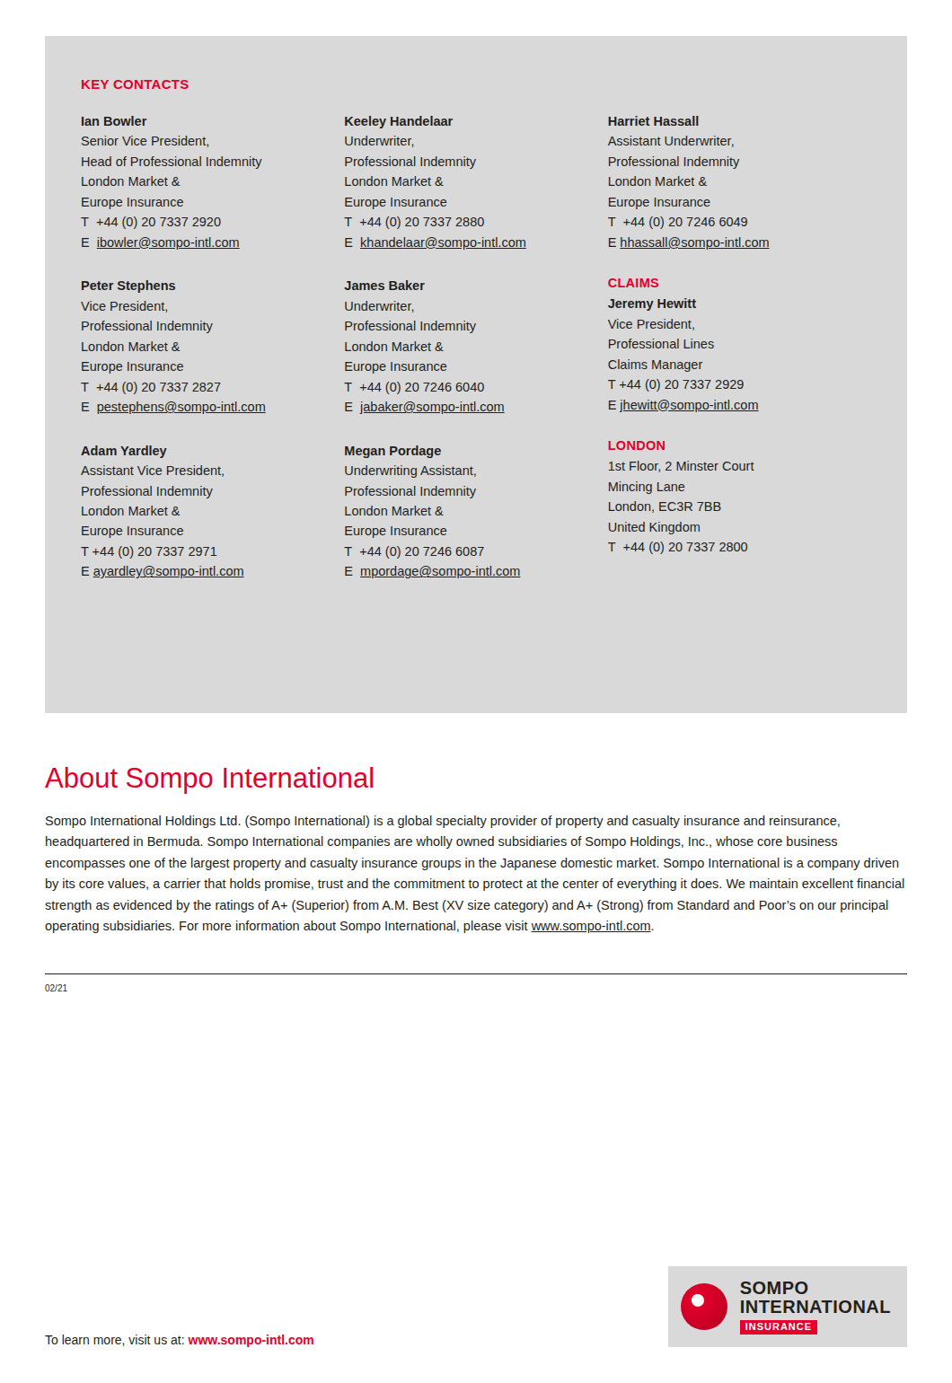KEY CONTACTS
Ian Bowler Senior Vice President, Head of Professional Indemnity London Market & Europe Insurance T +44 (0) 20 7337 2920 E ibowler@sompo-intl.com
Peter Stephens Vice President, Professional Indemnity London Market & Europe Insurance T +44 (0) 20 7337 2827 E pestephens@sompo-intl.com
Adam Yardley Assistant Vice President, Professional Indemnity London Market & Europe Insurance T +44 (0) 20 7337 2971 E ayardley@sompo-intl.com
Keeley Handelaar Underwriter, Professional Indemnity London Market & Europe Insurance T +44 (0) 20 7337 2880 E khandelaar@sompo-intl.com
James Baker Underwriter, Professional Indemnity London Market & Europe Insurance T +44 (0) 20 7246 6040 E jabaker@sompo-intl.com
Megan Pordage Underwriting Assistant, Professional Indemnity London Market & Europe Insurance T +44 (0) 20 7246 6087 E mpordage@sompo-intl.com
Harriet Hassall Assistant Underwriter, Professional Indemnity London Market & Europe Insurance T +44 (0) 20 7246 6049 E hhassall@sompo-intl.com
CLAIMS
Jeremy Hewitt Vice President, Professional Lines Claims Manager T +44 (0) 20 7337 2929 E jhewitt@sompo-intl.com
LONDON
1st Floor, 2 Minster Court Mincing Lane London, EC3R 7BB United Kingdom T +44 (0) 20 7337 2800
About Sompo International
Sompo International Holdings Ltd. (Sompo International) is a global specialty provider of property and casualty insurance and reinsurance, headquartered in Bermuda. Sompo International companies are wholly owned subsidiaries of Sompo Holdings, Inc., whose core business encompasses one of the largest property and casualty insurance groups in the Japanese domestic market. Sompo International is a company driven by its core values, a carrier that holds promise, trust and the commitment to protect at the center of everything it does. We maintain excellent financial strength as evidenced by the ratings of A+ (Superior) from A.M. Best (XV size category) and A+ (Strong) from Standard and Poor’s on our principal operating subsidiaries. For more information about Sompo International, please visit www.sompo-intl.com.
02/21
To learn more, visit us at: www.sompo-intl.com
SOMPO
INTERNATIONAL
INSURANCE